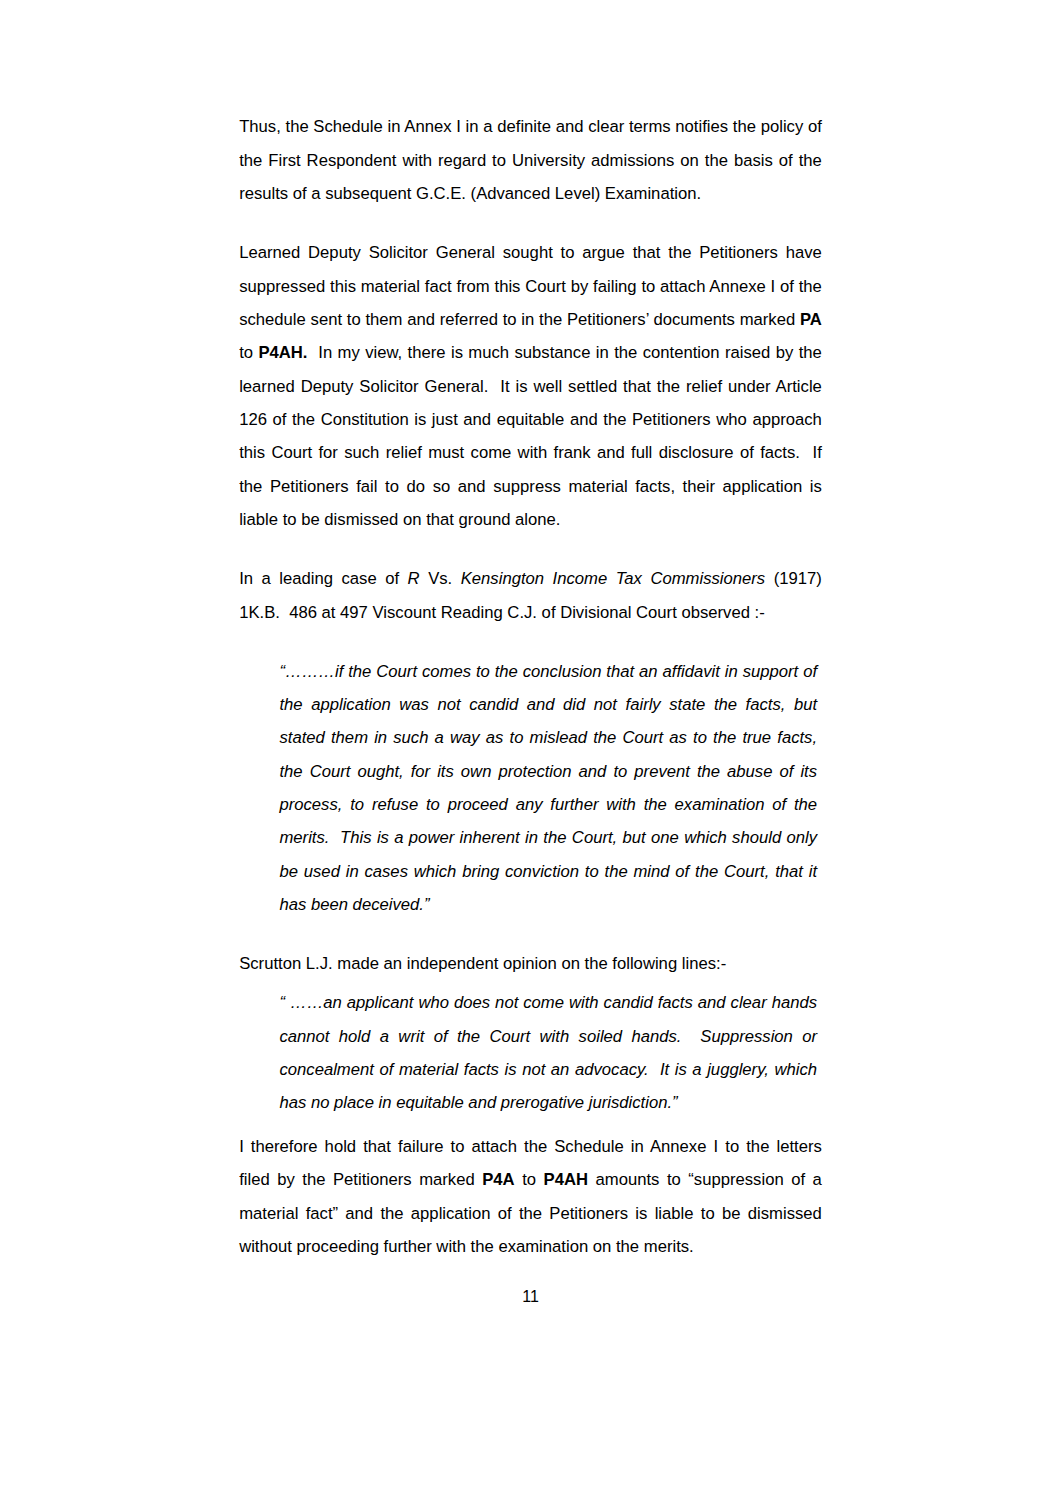Thus, the Schedule in Annex I in a definite and clear terms notifies the policy of the First Respondent with regard to University admissions on the basis of the results of a subsequent G.C.E. (Advanced Level) Examination.
Learned Deputy Solicitor General sought to argue that the Petitioners have suppressed this material fact from this Court by failing to attach Annexe I of the schedule sent to them and referred to in the Petitioners’ documents marked PA to P4AH. In my view, there is much substance in the contention raised by the learned Deputy Solicitor General. It is well settled that the relief under Article 126 of the Constitution is just and equitable and the Petitioners who approach this Court for such relief must come with frank and full disclosure of facts. If the Petitioners fail to do so and suppress material facts, their application is liable to be dismissed on that ground alone.
In a leading case of R Vs. Kensington Income Tax Commissioners (1917) 1K.B. 486 at 497 Viscount Reading C.J. of Divisional Court observed :-
“………if the Court comes to the conclusion that an affidavit in support of the application was not candid and did not fairly state the facts, but stated them in such a way as to mislead the Court as to the true facts, the Court ought, for its own protection and to prevent the abuse of its process, to refuse to proceed any further with the examination of the merits. This is a power inherent in the Court, but one which should only be used in cases which bring conviction to the mind of the Court, that it has been deceived.”
Scrutton L.J. made an independent opinion on the following lines:-
“ ……an applicant who does not come with candid facts and clear hands cannot hold a writ of the Court with soiled hands. Suppression or concealment of material facts is not an advocacy. It is a jugglery, which has no place in equitable and prerogative jurisdiction.”
I therefore hold that failure to attach the Schedule in Annexe I to the letters filed by the Petitioners marked P4A to P4AH amounts to “suppression of a material fact” and the application of the Petitioners is liable to be dismissed without proceeding further with the examination on the merits.
11